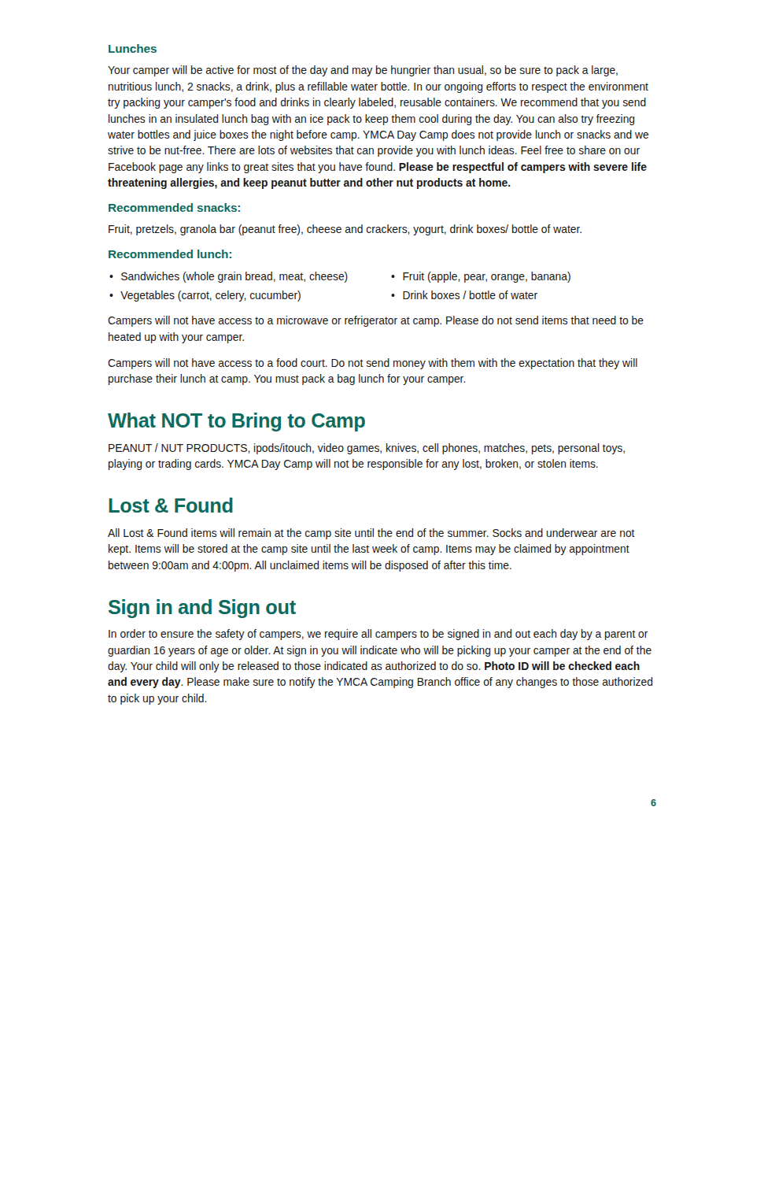Lunches
Your camper will be active for most of the day and may be hungrier than usual, so be sure to pack a large, nutritious lunch, 2 snacks, a drink, plus a refillable water bottle. In our ongoing efforts to respect the environment try packing your camper's food and drinks in clearly labeled, reusable containers. We recommend that you send lunches in an insulated lunch bag with an ice pack to keep them cool during the day. You can also try freezing water bottles and juice boxes the night before camp. YMCA Day Camp does not provide lunch or snacks and we strive to be nut-free. There are lots of websites that can provide you with lunch ideas. Feel free to share on our Facebook page any links to great sites that you have found. Please be respectful of campers with severe life threatening allergies, and keep peanut butter and other nut products at home.
Recommended snacks:
Fruit, pretzels, granola bar (peanut free), cheese and crackers, yogurt, drink boxes/ bottle of water.
Recommended lunch:
Sandwiches (whole grain bread, meat, cheese)
Fruit (apple, pear, orange, banana)
Vegetables (carrot, celery, cucumber)
Drink boxes / bottle of water
Campers will not have access to a microwave or refrigerator at camp. Please do not send items that need to be heated up with your camper.
Campers will not have access to a food court. Do not send money with them with the expectation that they will purchase their lunch at camp. You must pack a bag lunch for your camper.
What NOT to Bring to Camp
PEANUT / NUT PRODUCTS, ipods/itouch, video games, knives, cell phones, matches, pets, personal toys, playing or trading cards. YMCA Day Camp will not be responsible for any lost, broken, or stolen items.
Lost & Found
All Lost & Found items will remain at the camp site until the end of the summer. Socks and underwear are not kept. Items will be stored at the camp site until the last week of camp. Items may be claimed by appointment between 9:00am and 4:00pm. All unclaimed items will be disposed of after this time.
Sign in and Sign out
In order to ensure the safety of campers, we require all campers to be signed in and out each day by a parent or guardian 16 years of age or older. At sign in you will indicate who will be picking up your camper at the end of the day. Your child will only be released to those indicated as authorized to do so. Photo ID will be checked each and every day. Please make sure to notify the YMCA Camping Branch office of any changes to those authorized to pick up your child.
6